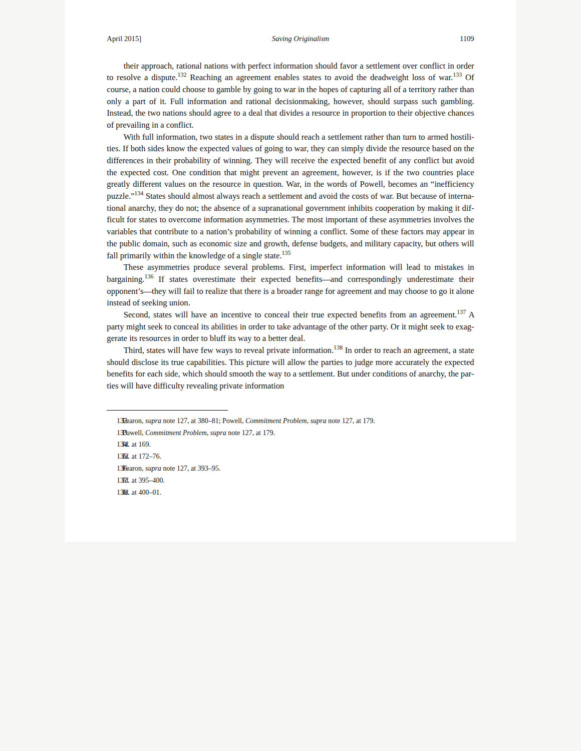April 2015] Saving Originalism 1109
their approach, rational nations with perfect information should favor a settlement over conflict in order to resolve a dispute.132 Reaching an agreement enables states to avoid the deadweight loss of war.133 Of course, a nation could choose to gamble by going to war in the hopes of capturing all of a territory rather than only a part of it. Full information and rational decisionmaking, however, should surpass such gambling. Instead, the two nations should agree to a deal that divides a resource in proportion to their objective chances of prevailing in a conflict.
With full information, two states in a dispute should reach a settlement rather than turn to armed hostilities. If both sides know the expected values of going to war, they can simply divide the resource based on the differences in their probability of winning. They will receive the expected benefit of any conflict but avoid the expected cost. One condition that might prevent an agreement, however, is if the two countries place greatly different values on the resource in question. War, in the words of Powell, becomes an “inefficiency puzzle.”134 States should almost always reach a settlement and avoid the costs of war. But because of international anarchy, they do not; the absence of a supranational government inhibits cooperation by making it difficult for states to overcome information asymmetries. The most important of these asymmetries involves the variables that contribute to a nation’s probability of winning a conflict. Some of these factors may appear in the public domain, such as economic size and growth, defense budgets, and military capacity, but others will fall primarily within the knowledge of a single state.135
These asymmetries produce several problems. First, imperfect information will lead to mistakes in bargaining.136 If states overestimate their expected benefits—and correspondingly underestimate their opponent’s—they will fail to realize that there is a broader range for agreement and may choose to go it alone instead of seeking union.
Second, states will have an incentive to conceal their true expected benefits from an agreement.137 A party might seek to conceal its abilities in order to take advantage of the other party. Or it might seek to exaggerate its resources in order to bluff its way to a better deal.
Third, states will have few ways to reveal private information.138 In order to reach an agreement, a state should disclose its true capabilities. This picture will allow the parties to judge more accurately the expected benefits for each side, which should smooth the way to a settlement. But under conditions of anarchy, the parties will have difficulty revealing private information
132. Fearon, supra note 127, at 380–81; Powell, Commitment Problem, supra note 127, at 179.
133. Powell, Commitment Problem, supra note 127, at 179.
134. Id. at 169.
135. Id. at 172–76.
136. Fearon, supra note 127, at 393–95.
137. Id. at 395–400.
138. Id. at 400–01.